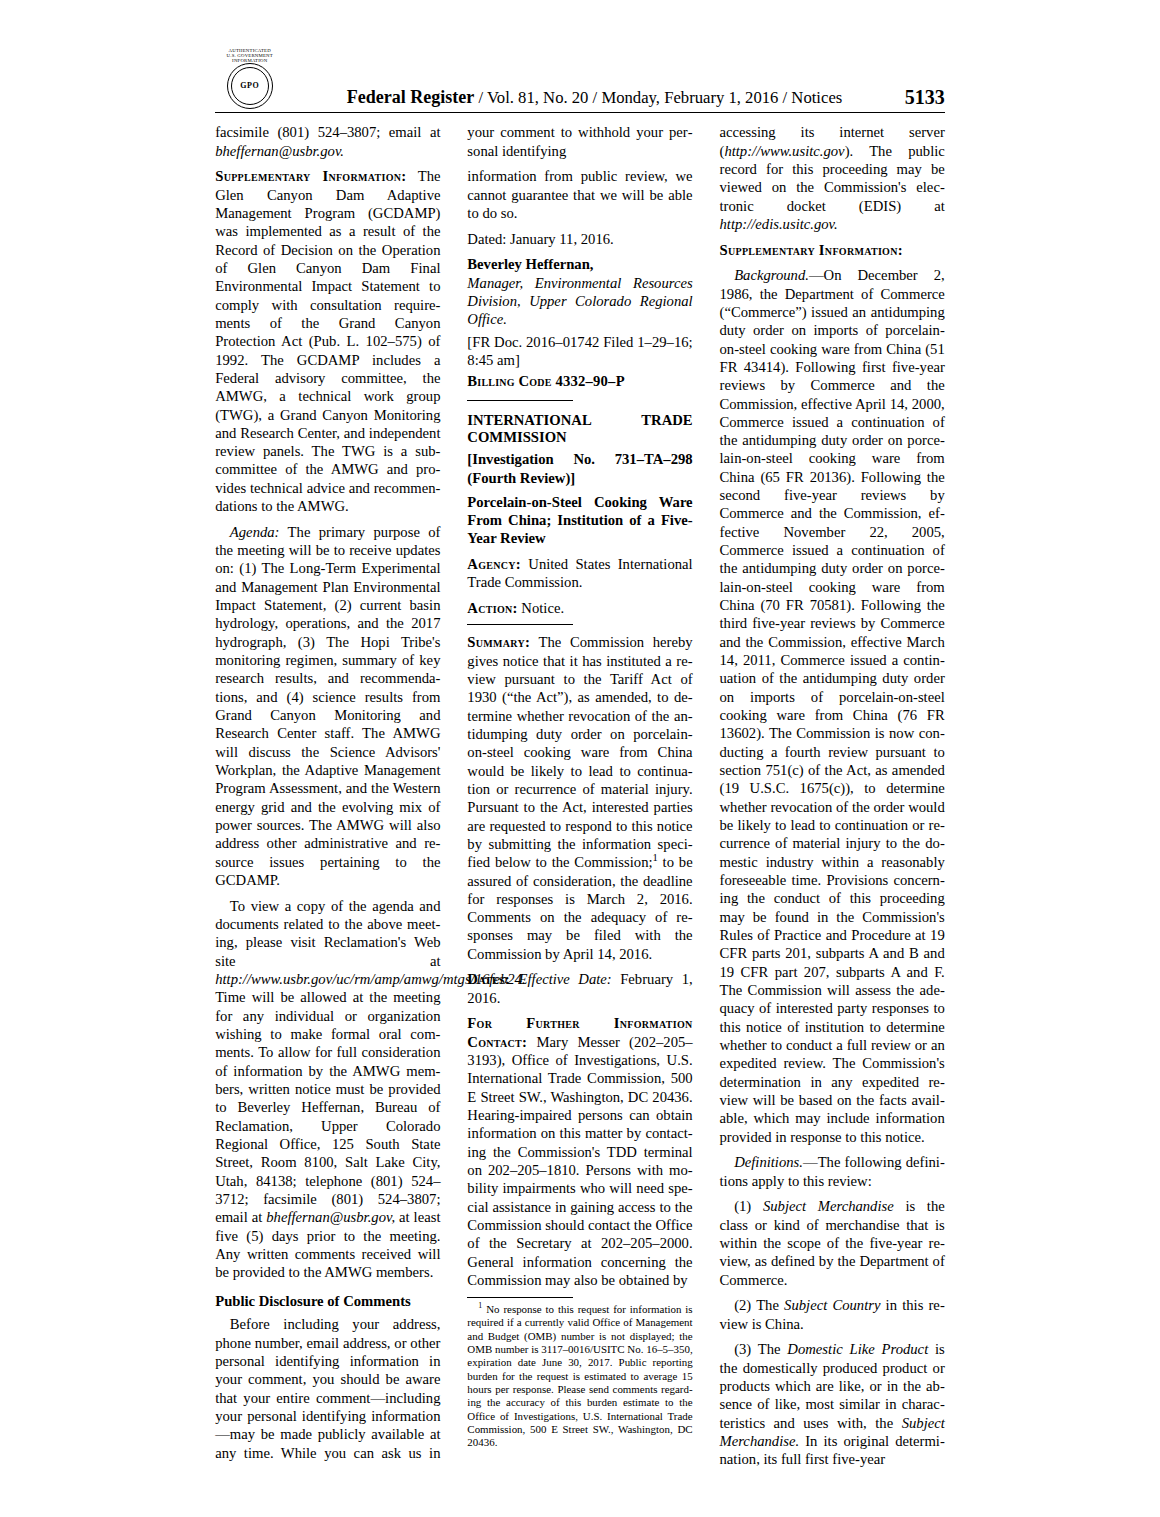AUTHENTICATED
U.S. GOVERNMENT
INFORMATION
Federal Register / Vol. 81, No. 20 / Monday, February 1, 2016 / Notices
5133
facsimile (801) 524–3807; email at bheffernan@usbr.gov.
Supplementary Information: The Glen Canyon Dam Adaptive Management Program (GCDAMP) was implemented as a result of the Record of Decision on the Operation of Glen Canyon Dam Final Environmental Impact Statement to comply with consultation requirements of the Grand Canyon Protection Act (Pub. L. 102–575) of 1992. The GCDAMP includes a Federal advisory committee, the AMWG, a technical work group (TWG), a Grand Canyon Monitoring and Research Center, and independent review panels. The TWG is a subcommittee of the AMWG and provides technical advice and recommendations to the AMWG.
Agenda: The primary purpose of the meeting will be to receive updates on: (1) The Long-Term Experimental and Management Plan Environmental Impact Statement, (2) current basin hydrology, operations, and the 2017 hydrograph, (3) The Hopi Tribe's monitoring regimen, summary of key research results, and recommendations, and (4) science results from Grand Canyon Monitoring and Research Center staff. The AMWG will discuss the Science Advisors' Workplan, the Adaptive Management Program Assessment, and the Western energy grid and the evolving mix of power sources. The AMWG will also address other administrative and resource issues pertaining to the GCDAMP.
To view a copy of the agenda and documents related to the above meeting, please visit Reclamation's Web site at http://www.usbr.gov/uc/rm/amp/amwg/mtgs/16feb24. Time will be allowed at the meeting for any individual or organization wishing to make formal oral comments. To allow for full consideration of information by the AMWG members, written notice must be provided to Beverley Heffernan, Bureau of Reclamation, Upper Colorado Regional Office, 125 South State Street, Room 8100, Salt Lake City, Utah, 84138; telephone (801) 524–3712; facsimile (801) 524–3807; email at bheffernan@usbr.gov, at least five (5) days prior to the meeting. Any written comments received will be provided to the AMWG members.
Public Disclosure of Comments
Before including your address, phone number, email address, or other personal identifying information in your comment, you should be aware that your entire comment—including your personal identifying information—may be made publicly available at any time. While you can ask us in your comment to withhold your personal identifying
information from public review, we cannot guarantee that we will be able to do so.
Dated: January 11, 2016.
Beverley Heffernan,
Manager, Environmental Resources Division, Upper Colorado Regional Office.
[FR Doc. 2016–01742 Filed 1–29–16; 8:45 am]
Billing Code 4332–90–P
INTERNATIONAL TRADE COMMISSION
[Investigation No. 731–TA–298 (Fourth Review)]
Porcelain-on-Steel Cooking Ware From China; Institution of a Five-Year Review
Agency: United States International Trade Commission.
Action: Notice.
Summary: The Commission hereby gives notice that it has instituted a review pursuant to the Tariff Act of 1930 (“the Act”), as amended, to determine whether revocation of the antidumping duty order on porcelain-on-steel cooking ware from China would be likely to lead to continuation or recurrence of material injury. Pursuant to the Act, interested parties are requested to respond to this notice by submitting the information specified below to the Commission;1 to be assured of consideration, the deadline for responses is March 2, 2016. Comments on the adequacy of responses may be filed with the Commission by April 14, 2016.
Dates: Effective Date: February 1, 2016.
For Further Information Contact: Mary Messer (202–205–3193), Office of Investigations, U.S. International Trade Commission, 500 E Street SW., Washington, DC 20436. Hearing-impaired persons can obtain information on this matter by contacting the Commission's TDD terminal on 202–205–1810. Persons with mobility impairments who will need special assistance in gaining access to the Commission should contact the Office of the Secretary at 202–205–2000. General information concerning the Commission may also be obtained by
1 No response to this request for information is required if a currently valid Office of Management and Budget (OMB) number is not displayed; the OMB number is 3117–0016/USITC No. 16–5–350, expiration date June 30, 2017. Public reporting burden for the request is estimated to average 15 hours per response. Please send comments regarding the accuracy of this burden estimate to the Office of Investigations, U.S. International Trade Commission, 500 E Street SW., Washington, DC 20436.
accessing its internet server (http://www.usitc.gov). The public record for this proceeding may be viewed on the Commission's electronic docket (EDIS) at http://edis.usitc.gov.
Supplementary Information:
Background.—On December 2, 1986, the Department of Commerce (“Commerce”) issued an antidumping duty order on imports of porcelain-on-steel cooking ware from China (51 FR 43414). Following first five-year reviews by Commerce and the Commission, effective April 14, 2000, Commerce issued a continuation of the antidumping duty order on porcelain-on-steel cooking ware from China (65 FR 20136). Following the second five-year reviews by Commerce and the Commission, effective November 22, 2005, Commerce issued a continuation of the antidumping duty order on porcelain-on-steel cooking ware from China (70 FR 70581). Following the third five-year reviews by Commerce and the Commission, effective March 14, 2011, Commerce issued a continuation of the antidumping duty order on imports of porcelain-on-steel cooking ware from China (76 FR 13602). The Commission is now conducting a fourth review pursuant to section 751(c) of the Act, as amended (19 U.S.C. 1675(c)), to determine whether revocation of the order would be likely to lead to continuation or recurrence of material injury to the domestic industry within a reasonably foreseeable time. Provisions concerning the conduct of this proceeding may be found in the Commission's Rules of Practice and Procedure at 19 CFR parts 201, subparts A and B and 19 CFR part 207, subparts A and F. The Commission will assess the adequacy of interested party responses to this notice of institution to determine whether to conduct a full review or an expedited review. The Commission's determination in any expedited review will be based on the facts available, which may include information provided in response to this notice.
Definitions.—The following definitions apply to this review:
(1) Subject Merchandise is the class or kind of merchandise that is within the scope of the five-year review, as defined by the Department of Commerce.
(2) The Subject Country in this review is China.
(3) The Domestic Like Product is the domestically produced product or products which are like, or in the absence of like, most similar in characteristics and uses with, the Subject Merchandise. In its original determination, its full first five-year